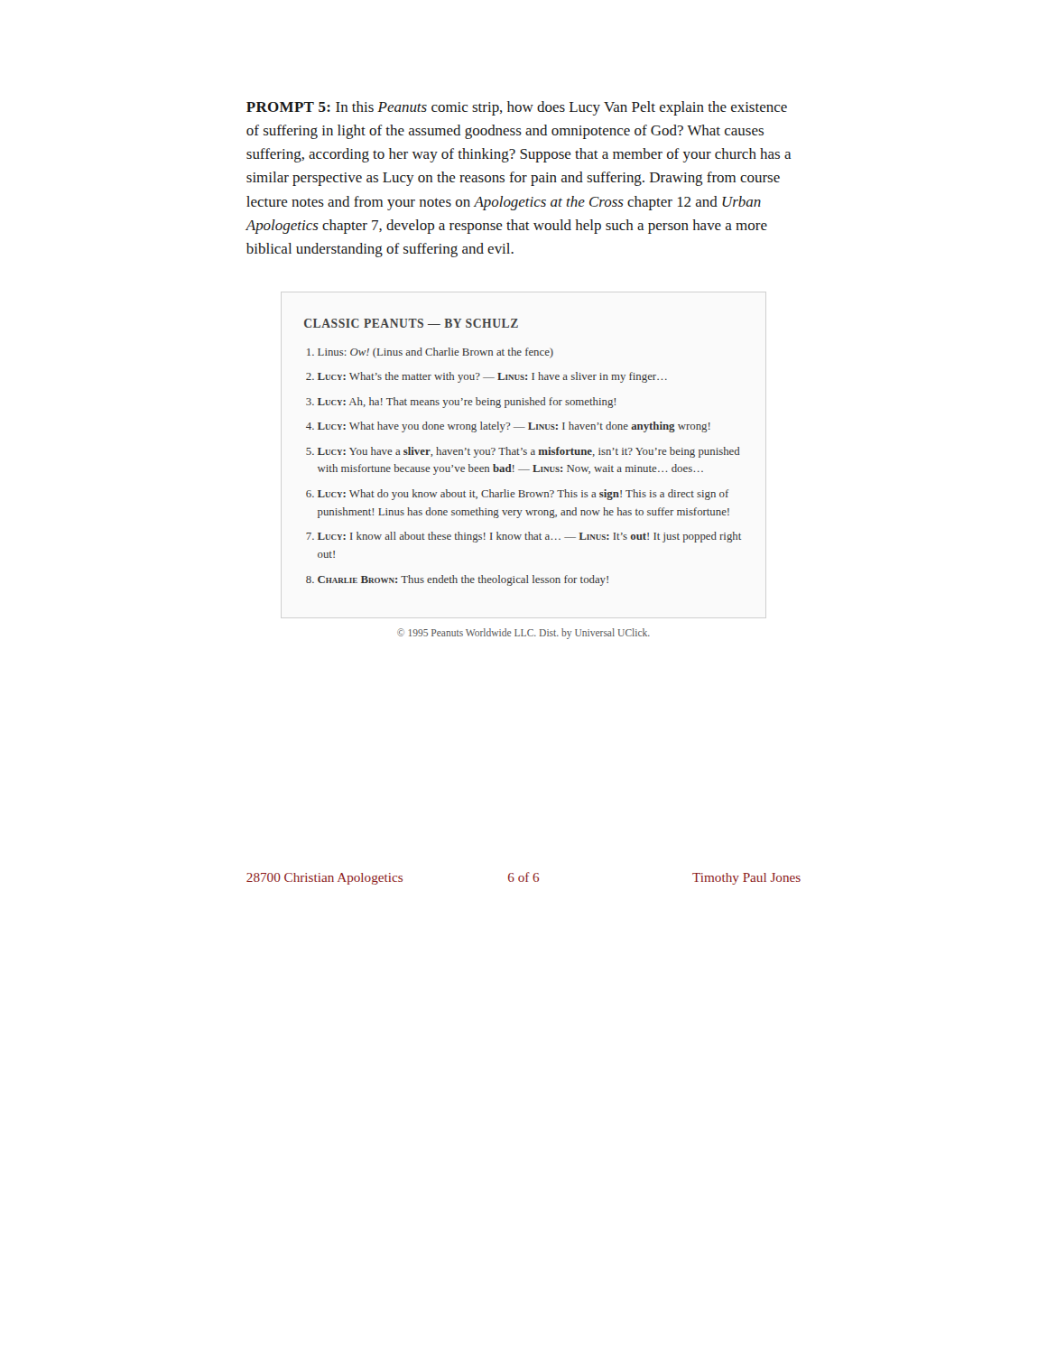PROMPT 5: In this Peanuts comic strip, how does Lucy Van Pelt explain the existence of suffering in light of the assumed goodness and omnipotence of God? What causes suffering, according to her way of thinking? Suppose that a member of your church has a similar perspective as Lucy on the reasons for pain and suffering. Drawing from course lecture notes and from your notes on Apologetics at the Cross chapter 12 and Urban Apologetics chapter 7, develop a response that would help such a person have a more biblical understanding of suffering and evil.
Classic Peanuts — by Schulz
Linus: Ow! (Linus and Charlie Brown at the fence)
Lucy: What’s the matter with you? — Linus: I have a sliver in my finger…
Lucy: Ah, ha! That means you’re being punished for something!
Lucy: What have you done wrong lately? — Linus: I haven’t done anything wrong!
Lucy: You have a sliver, haven’t you? That’s a misfortune, isn’t it? You’re being punished with misfortune because you’ve been bad! — Linus: Now, wait a minute… does…
Lucy: What do you know about it, Charlie Brown? This is a sign! This is a direct sign of punishment! Linus has done something very wrong, and now he has to suffer misfortune!
Lucy: I know all about these things! I know that a… — Linus: It’s out! It just popped right out!
Charlie Brown: Thus endeth the theological lesson for today!
© 1995 Peanuts Worldwide LLC. Dist. by Universal UClick.
28700 Christian Apologetics
6 of 6
Timothy Paul Jones